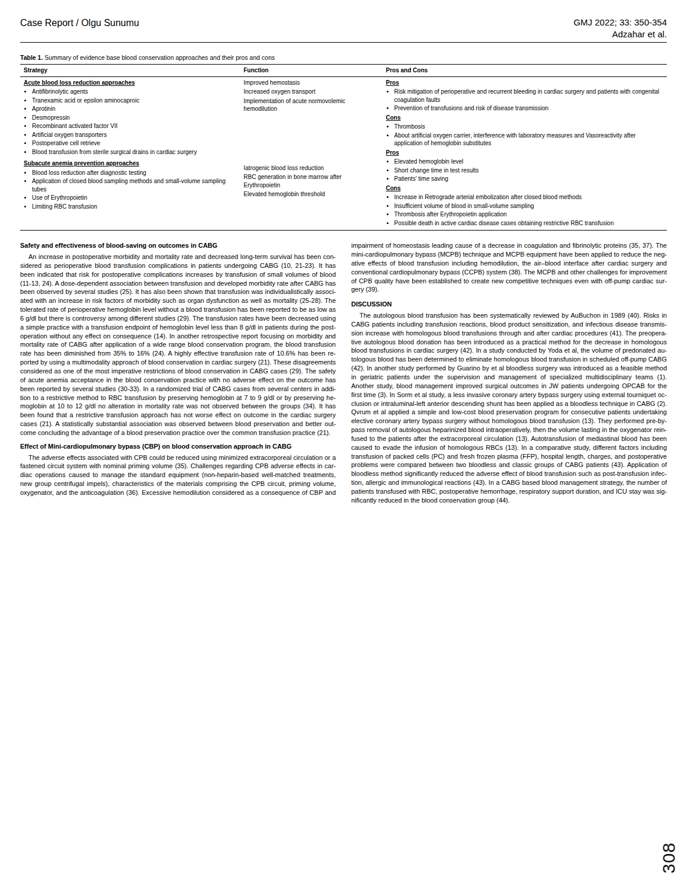Case Report / Olgu Sunumu
GMJ 2022; 33: 350-354
Adzahar et al.
Table 1. Summary of evidence base blood conservation approaches and their pros and cons
| Strategy | Function | Pros and Cons |
| --- | --- | --- |
| Acute blood loss reduction approaches Antifibrinolytic agents Tranexamic acid or epsilon aminocaproic Aprotinin Desmopressin Recombinant activated factor VII Artificial oxygen transporters Postoperative cell retrieve Blood transfusion from sterile surgical drains in cardiac surgery Subacute anemia prevention approaches Blood loss reduction after diagnostic testing Application of closed blood sampling methods and small-volume sampling tubes Use of Erythropoietin Limiting RBC transfusion | Improved hemostasis Increased oxygen transport Implementation of acute normovolemic hemodilution Iatrogenic blood loss reduction RBC generation in bone marrow after Erythropoietin Elevated hemoglobin threshold | Pros Risk mitigation of perioperative and recurrent bleeding in cardiac surgery and patients with congenital coagulation faults Prevention of transfusions and risk of disease transmission Cons Thrombosis About artificial oxygen carrier, interference with laboratory measures and Vasoreactivity after application of hemoglobin substitutes Pros Elevated hemoglobin level Short change time in test results Patients' time saving Cons Increase in Retrograde arterial embolization after closed blood methods Insufficient volume of blood in small-volume sampling Thrombosis after Erythropoietin application Possible death in active cardiac disease cases obtaining restrictive RBC transfusion |
Safety and effectiveness of blood-saving on outcomes in CABG
An increase in postoperative morbidity and mortality rate and decreased long-term survival has been considered as perioperative blood transfusion complications in patients undergoing CABG (10, 21-23). It has been indicated that risk for postoperative complications increases by transfusion of small volumes of blood (11-13, 24). A dose-dependent association between transfusion and developed morbidity rate after CABG has been observed by several studies (25). It has also been shown that transfusion was individualistically associated with an increase in risk factors of morbidity such as organ dysfunction as well as mortality (25-28). The tolerated rate of perioperative hemoglobin level without a blood transfusion has been reported to be as low as 6 g/dl but there is controversy among different studies (29). The transfusion rates have been decreased using a simple practice with a transfusion endpoint of hemoglobin level less than 8 g/dl in patients during the postoperation without any effect on consequence (14). In another retrospective report focusing on morbidity and mortality rate of CABG after application of a wide range blood conservation program, the blood transfusion rate has been diminished from 35% to 16% (24). A highly effective transfusion rate of 10.6% has been reported by using a multimodality approach of blood conservation in cardiac surgery (21). These disagreements considered as one of the most imperative restrictions of blood conservation in CABG cases (29). The safety of acute anemia acceptance in the blood conservation practice with no adverse effect on the outcome has been reported by several studies (30-33). In a randomized trial of CABG cases from several centers in addition to a restrictive method to RBC transfusion by preserving hemoglobin at 7 to 9 g/dl or by preserving hemoglobin at 10 to 12 g/dl no alteration in mortality rate was not observed between the groups (34). It has been found that a restrictive transfusion approach has not worse effect on outcome in the cardiac surgery cases (21). A statistically substantial association was observed between blood preservation and better outcome concluding the advantage of a blood preservation practice over the common transfusion practice (21).
Effect of Mini-cardiopulmonary bypass (CBP) on blood conservation approach in CABG
The adverse effects associated with CPB could be reduced using minimized extracorporeal circulation or a fastened circuit system with nominal priming volume (35). Challenges regarding CPB adverse effects in cardiac operations caused to manage the standard equipment (non-heparin-based well-matched treatments, new group centrifugal impels), characteristics of the materials comprising the CPB circuit, priming volume, oxygenator, and the anticoagulation (36). Excessive hemodilution considered as a consequence of CBP and impairment of homeostasis leading cause of a decrease in coagulation and fibrinolytic proteins (35, 37). The mini-cardiopulmonary bypass (MCPB) technique and MCPB equipment have been applied to reduce the negative effects of blood transfusion including hemodilution, the air–blood interface after cardiac surgery and conventional cardiopulmonary bypass (CCPB) system (38). The MCPB and other challenges for improvement of CPB quality have been established to create new competitive techniques even with off-pump cardiac surgery (39).
Discussion
The autologous blood transfusion has been systematically reviewed by AuBuchon in 1989 (40). Risks in CABG patients including transfusion reactions, blood product sensitization, and infectious disease transmission increase with homologous blood transfusions through and after cardiac procedures (41). The preoperative autologous blood donation has been introduced as a practical method for the decrease in homologous blood transfusions in cardiac surgery (42). In a study conducted by Yoda et al, the volume of predonated autologous blood has been determined to eliminate homologous blood transfusion in scheduled off-pump CABG (42). In another study performed by Guarino by et al bloodless surgery was introduced as a feasible method in geriatric patients under the supervision and management of specialized multidisciplinary teams (1). Another study, blood management improved surgical outcomes in JW patients undergoing OPCAB for the first time (3). In Sorm et al study, a less invasive coronary artery bypass surgery using external tourniquet occlusion or intraluminal-left anterior descending shunt has been applied as a bloodless technique in CABG (2). Qvrum et al applied a simple and low-cost blood preservation program for consecutive patients undertaking elective coronary artery bypass surgery without homologous blood transfusion (13). They performed pre-bypass removal of autologous heparinized blood intraoperatively, then the volume lasting in the oxygenator reinfused to the patients after the extracorporeal circulation (13). Autotransfusion of mediastinal blood has been caused to evade the infusion of homologous RBCs (13). In a comparative study, different factors including transfusion of packed cells (PC) and fresh frozen plasma (FFP), hospital length, charges, and postoperative problems were compared between two bloodless and classic groups of CABG patients (43). Application of bloodless method significantly reduced the adverse effect of blood transfusion such as post-transfusion infection, allergic and immunological reactions (43). In a CABG based blood management strategy, the number of patients transfused with RBC, postoperative hemorrhage, respiratory support duration, and ICU stay was significantly reduced in the blood conservation group (44).
308